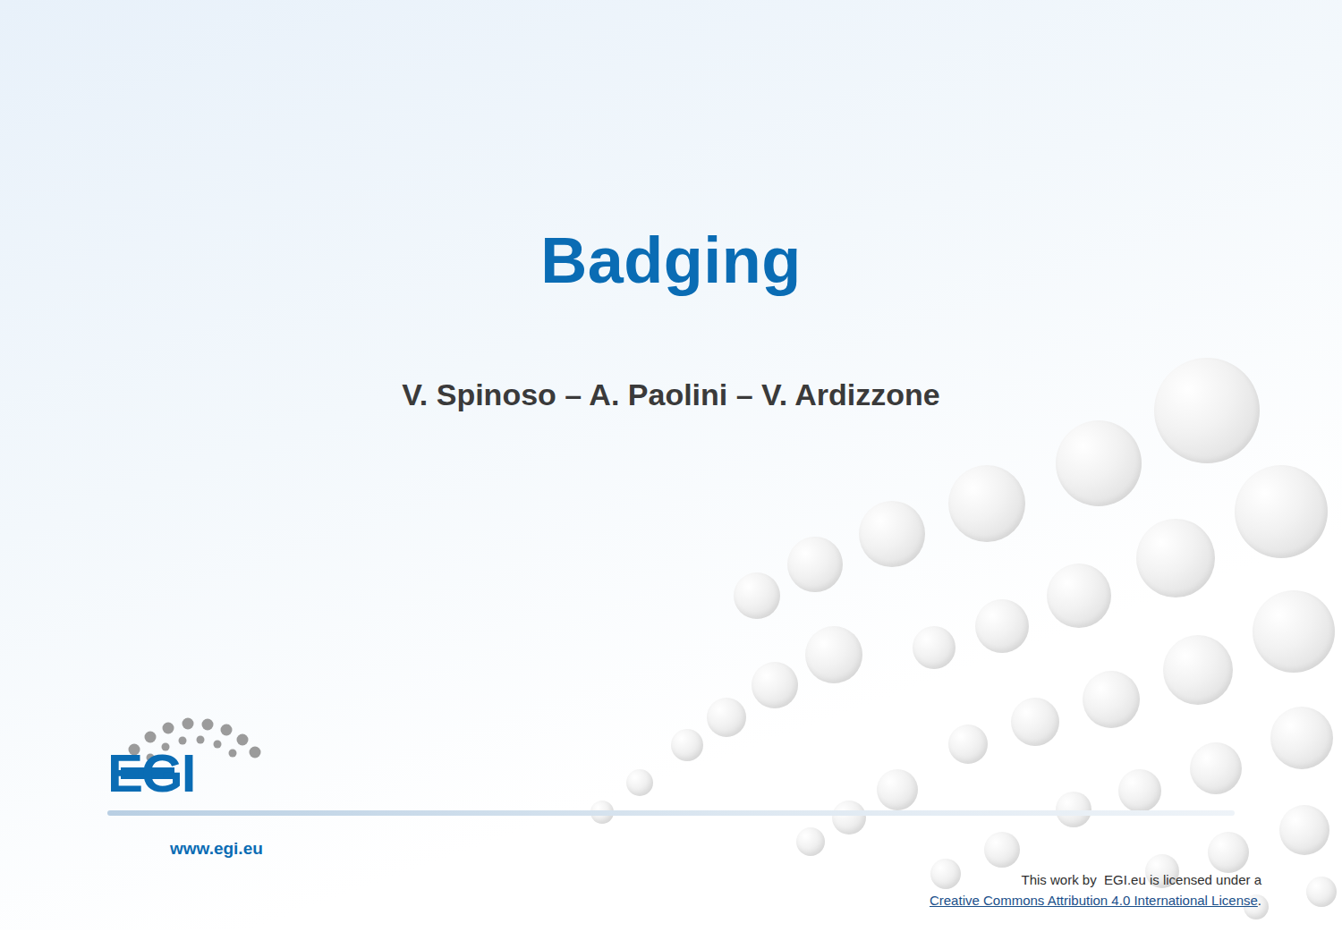Badging
V. Spinoso – A. Paolini – V. Ardizzone
EGI EGI
www.egi.eu
This work by EGI.eu is licensed under a
Creative Commons Attribution 4.0 International License.